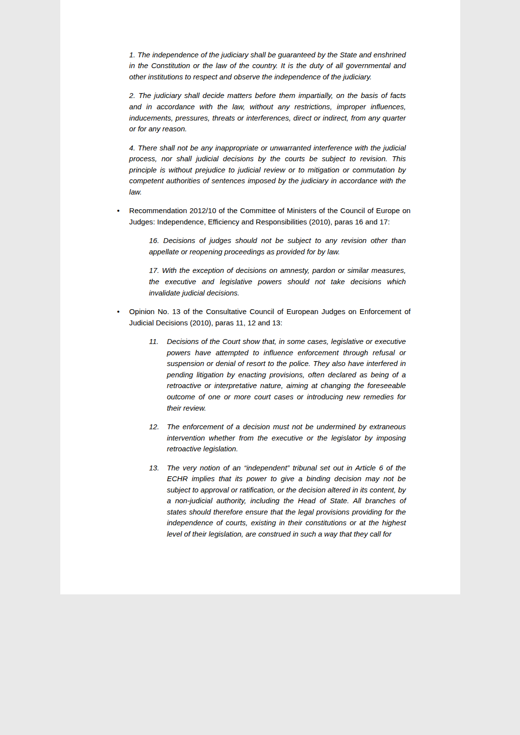1. The independence of the judiciary shall be guaranteed by the State and enshrined in the Constitution or the law of the country. It is the duty of all governmental and other institutions to respect and observe the independence of the judiciary.
2. The judiciary shall decide matters before them impartially, on the basis of facts and in accordance with the law, without any restrictions, improper influences, inducements, pressures, threats or interferences, direct or indirect, from any quarter or for any reason.
4. There shall not be any inappropriate or unwarranted interference with the judicial process, nor shall judicial decisions by the courts be subject to revision. This principle is without prejudice to judicial review or to mitigation or commutation by competent authorities of sentences imposed by the judiciary in accordance with the law.
Recommendation 2012/10 of the Committee of Ministers of the Council of Europe on Judges: Independence, Efficiency and Responsibilities (2010), paras 16 and 17:
16. Decisions of judges should not be subject to any revision other than appellate or reopening proceedings as provided for by law.
17. With the exception of decisions on amnesty, pardon or similar measures, the executive and legislative powers should not take decisions which invalidate judicial decisions.
Opinion No. 13 of the Consultative Council of European Judges on Enforcement of Judicial Decisions (2010), paras 11, 12 and 13:
11.
Decisions of the Court show that, in some cases, legislative or executive powers have attempted to influence enforcement through refusal or suspension or denial of resort to the police. They also have interfered in pending litigation by enacting provisions, often declared as being of a retroactive or interpretative nature, aiming at changing the foreseeable outcome of one or more court cases or introducing new remedies for their review.
12.
The enforcement of a decision must not be undermined by extraneous intervention whether from the executive or the legislator by imposing retroactive legislation.
13.
The very notion of an “independent” tribunal set out in Article 6 of the ECHR implies that its power to give a binding decision may not be subject to approval or ratification, or the decision altered in its content, by a non-judicial authority, including the Head of State. All branches of states should therefore ensure that the legal provisions providing for the independence of courts, existing in their constitutions or at the highest level of their legislation, are construed in such a way that they call for